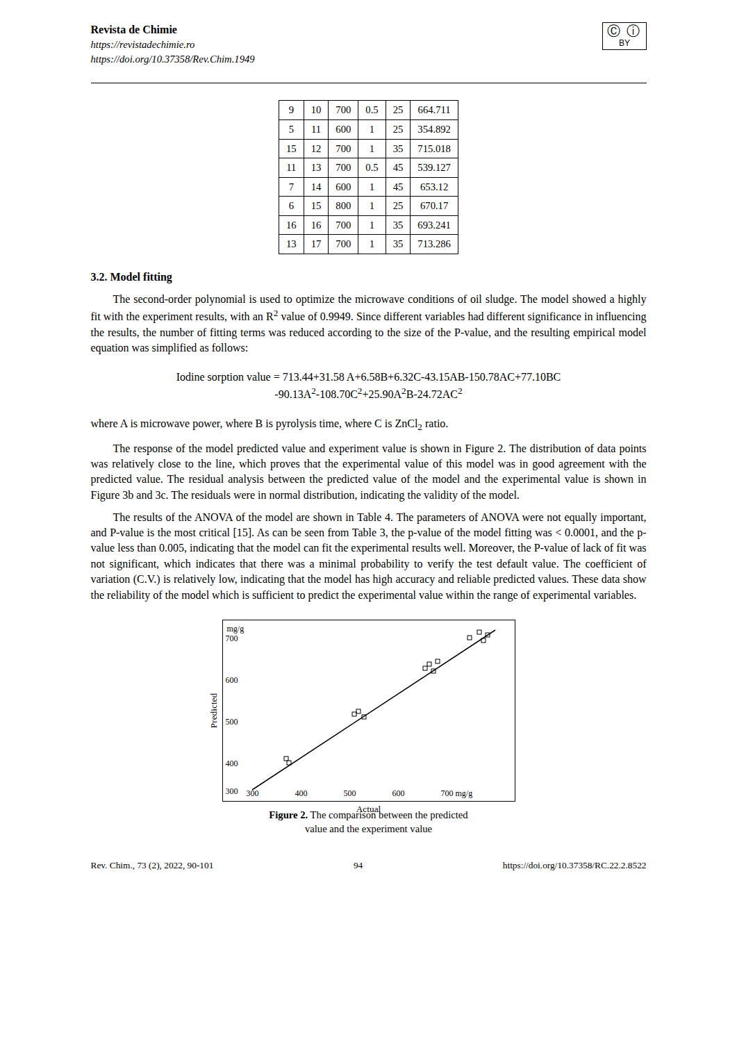Ⓒ ⓘ
BY
Revista de Chimie
https://revistadechimie.ro
https://doi.org/10.37358/Rev.Chim.1949
| 9 | 10 | 700 | 0.5 | 25 | 664.711 |
| 5 | 11 | 600 | 1 | 25 | 354.892 |
| 15 | 12 | 700 | 1 | 35 | 715.018 |
| 11 | 13 | 700 | 0.5 | 45 | 539.127 |
| 7 | 14 | 600 | 1 | 45 | 653.12 |
| 6 | 15 | 800 | 1 | 25 | 670.17 |
| 16 | 16 | 700 | 1 | 35 | 693.241 |
| 13 | 17 | 700 | 1 | 35 | 713.286 |
3.2. Model fitting
The second-order polynomial is used to optimize the microwave conditions of oil sludge. The model showed a highly fit with the experiment results, with an R2 value of 0.9949. Since different variables had different significance in influencing the results, the number of fitting terms was reduced according to the size of the P-value, and the resulting empirical model equation was simplified as follows:
Iodine sorption value = 713.44+31.58 A+6.58B+6.32C-43.15AB-150.78AC+77.10BC -90.13A2-108.70C2+25.90A2B-24.72AC2
where A is microwave power, where B is pyrolysis time, where C is ZnCl2 ratio.
The response of the model predicted value and experiment value is shown in Figure 2. The distribution of data points was relatively close to the line, which proves that the experimental value of this model was in good agreement with the predicted value. The residual analysis between the predicted value of the model and the experimental value is shown in Figure 3b and 3c. The residuals were in normal distribution, indicating the validity of the model.
The results of the ANOVA of the model are shown in Table 4. The parameters of ANOVA were not equally important, and P-value is the most critical [15]. As can be seen from Table 3, the p-value of the model fitting was < 0.0001, and the p-value less than 0.005, indicating that the model can fit the experimental results well. Moreover, the P-value of lack of fit was not significant, which indicates that there was a minimal probability to verify the test default value. The coefficient of variation (C.V.) is relatively low, indicating that the model has high accuracy and reliable predicted values. These data show the reliability of the model which is sufficient to predict the experimental value within the range of experimental variables.
mg/g Predicted Actual 700 600 500 400 300 300 400 500 600 700 mg/g
Figure 2. The comparison between the predicted
value and the experiment value
Rev. Chim., 73 (2), 2022, 90-101 94 https://doi.org/10.37358/RC.22.2.8522